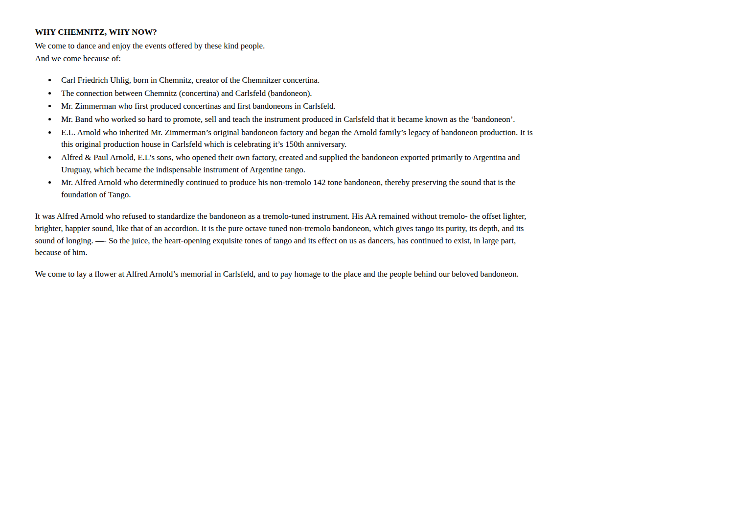WHY CHEMNITZ, WHY NOW?
We come to dance and enjoy the events offered by these kind people.
And we come because of:
Carl Friedrich Uhlig, born in Chemnitz, creator of the Chemnitzer concertina.
The connection between Chemnitz (concertina) and Carlsfeld (bandoneon).
Mr. Zimmerman who first produced concertinas and first bandoneons in Carlsfeld.
Mr. Band who worked so hard to promote, sell and teach the instrument produced in Carlsfeld that it became known as the ‘bandoneon’.
E.L. Arnold who inherited Mr. Zimmerman’s original bandoneon factory and began the Arnold family’s legacy of bandoneon production. It is this original production house in Carlsfeld which is celebrating it’s 150th anniversary.
Alfred & Paul Arnold, E.L’s sons, who opened their own factory, created and supplied the bandoneon exported primarily to Argentina and Uruguay, which became the indispensable instrument of Argentine tango.
Mr. Alfred Arnold who determinedly continued to produce his non-tremolo 142 tone bandoneon, thereby preserving the sound that is the foundation of Tango.
It was Alfred Arnold who refused to standardize the bandoneon as a tremolo-tuned instrument. His AA remained without tremolo- the offset lighter, brighter, happier sound, like that of an accordion. It is the pure octave tuned non-tremolo bandoneon, which gives tango its purity, its depth, and its sound of longing. —- So the juice, the heart-opening exquisite tones of tango and its effect on us as dancers, has continued to exist, in large part, because of him.
We come to lay a flower at Alfred Arnold’s memorial in Carlsfeld, and to pay homage to the place and the people behind our beloved bandoneon.